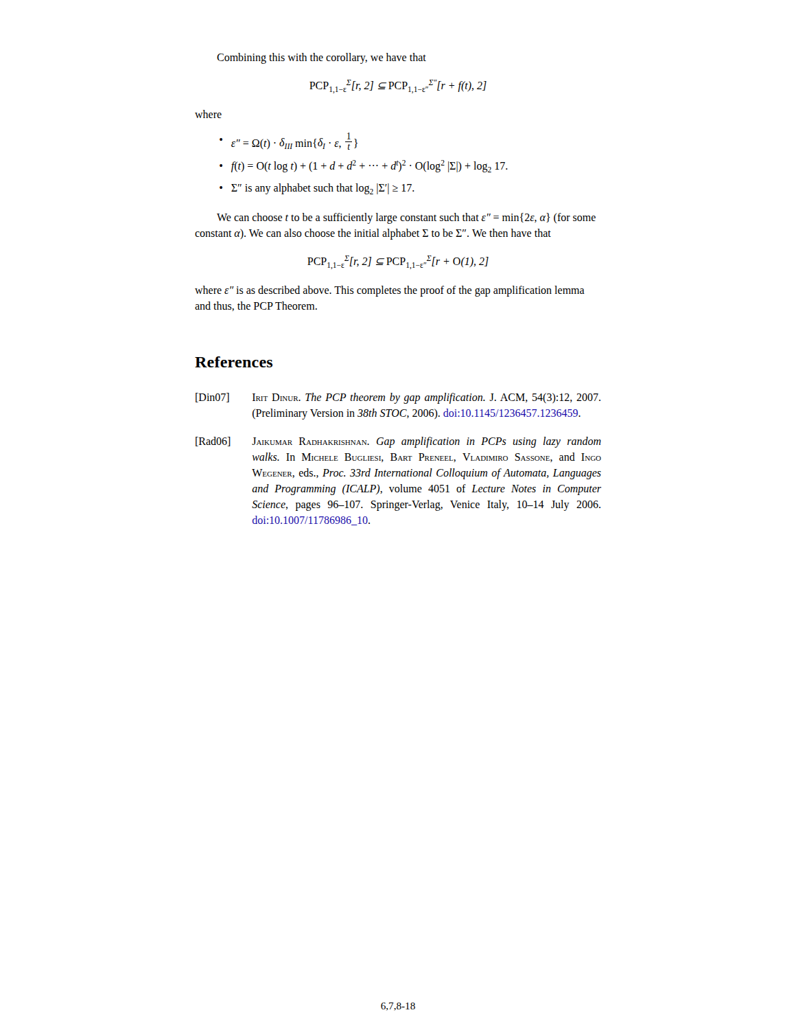Combining this with the corollary, we have that
PCP1,1−εΣ[r, 2] ⊆ PCP1,1−ε″Σ″[r + f(t), 2]
where
ε″ = Ω(t) · δIII min{δI · ε, 1 t}
f(t) = O(t log t) + (1 + d + d2 + ··· + dt)2 · O(log2 |Σ|) + log2 17.
Σ″ is any alphabet such that log2 |Σ′| ≥ 17.
We can choose t to be a sufficiently large constant such that ε″ = min{2ε, α} (for some constant α). We can also choose the initial alphabet Σ to be Σ″. We then have that
PCP1,1−εΣ[r, 2] ⊆ PCP1,1−ε″Σ[r + O(1), 2]
where ε″ is as described above. This completes the proof of the gap amplification lemma and thus, the PCP Theorem.
References
[Din07]
Irit Dinur. The PCP theorem by gap amplification. J. ACM, 54(3):12, 2007. (Preliminary Version in 38th STOC, 2006). doi:10.1145/1236457.1236459.
[Rad06]
Jaikumar Radhakrishnan. Gap amplification in PCPs using lazy random walks. In Michele Bugliesi, Bart Preneel, Vladimiro Sassone, and Ingo Wegener, eds., Proc. 33rd International Colloquium of Automata, Languages and Programming (ICALP), volume 4051 of Lecture Notes in Computer Science, pages 96–107. Springer-Verlag, Venice Italy, 10–14 July 2006. doi:10.1007/11786986_10.
6,7,8-18